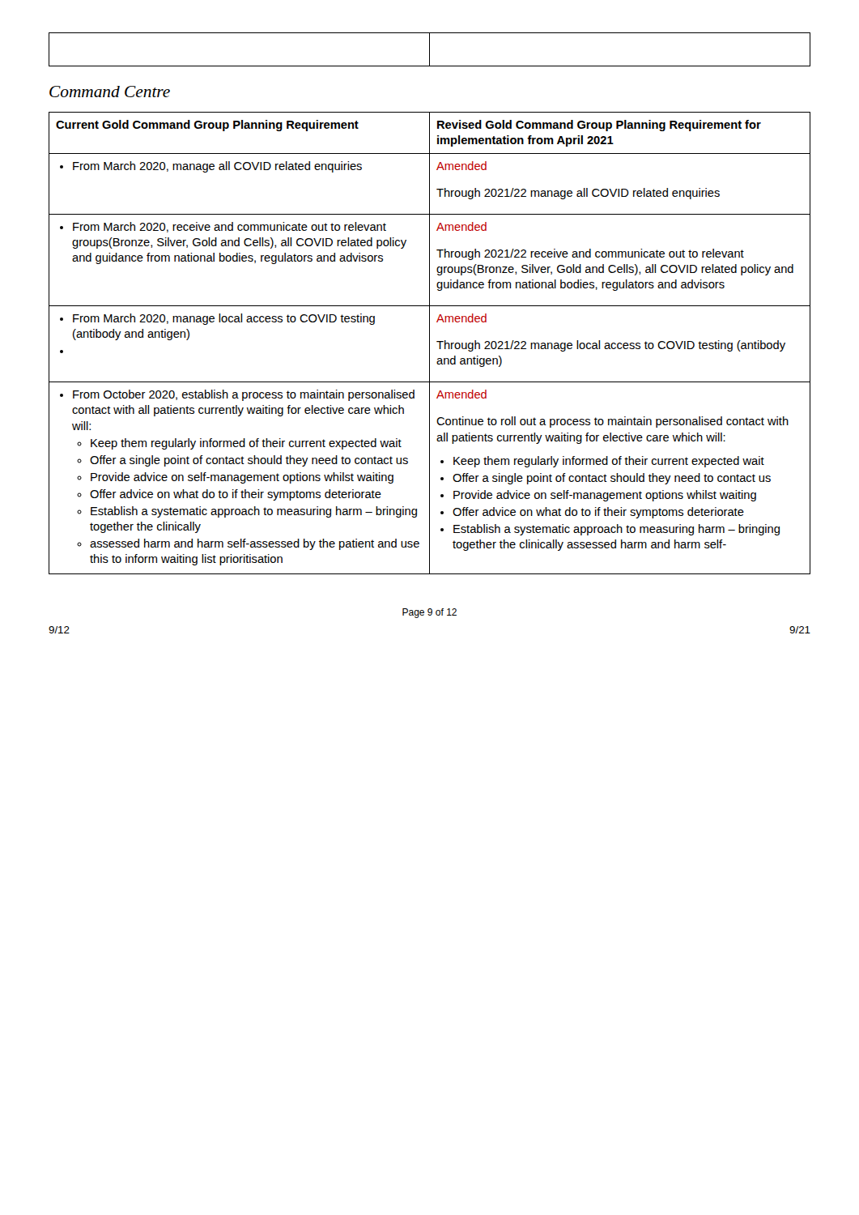Command Centre
| Current Gold Command Group Planning Requirement | Revised Gold Command Group Planning Requirement for implementation from April 2021 |
| --- | --- |
| From March 2020, manage all COVID related enquiries | Amended Through 2021/22 manage all COVID related enquiries |
| From March 2020, receive and communicate out to relevant groups(Bronze, Silver, Gold and Cells), all COVID related policy and guidance from national bodies, regulators and advisors | Amended Through 2021/22 receive and communicate out to relevant groups(Bronze, Silver, Gold and Cells), all COVID related policy and guidance from national bodies, regulators and advisors |
| From March 2020, manage local access to COVID testing (antibody and antigen) | Amended Through 2021/22 manage local access to COVID testing (antibody and antigen) |
| From October 2020, establish a process to maintain personalised contact with all patients currently waiting for elective care which will: Keep them regularly informed of their current expected wait Offer a single point of contact should they need to contact us Provide advice on self-management options whilst waiting Offer advice on what do to if their symptoms deteriorate Establish a systematic approach to measuring harm – bringing together the clinically assessed harm and harm self-assessed by the patient and use this to inform waiting list prioritisation | Amended Continue to roll out a process to maintain personalised contact with all patients currently waiting for elective care which will: Keep them regularly informed of their current expected wait Offer a single point of contact should they need to contact us Provide advice on self-management options whilst waiting Offer advice on what do to if their symptoms deteriorate Establish a systematic approach to measuring harm – bringing together the clinically assessed harm and harm self- |
Page 9 of 12
9/12 9/21